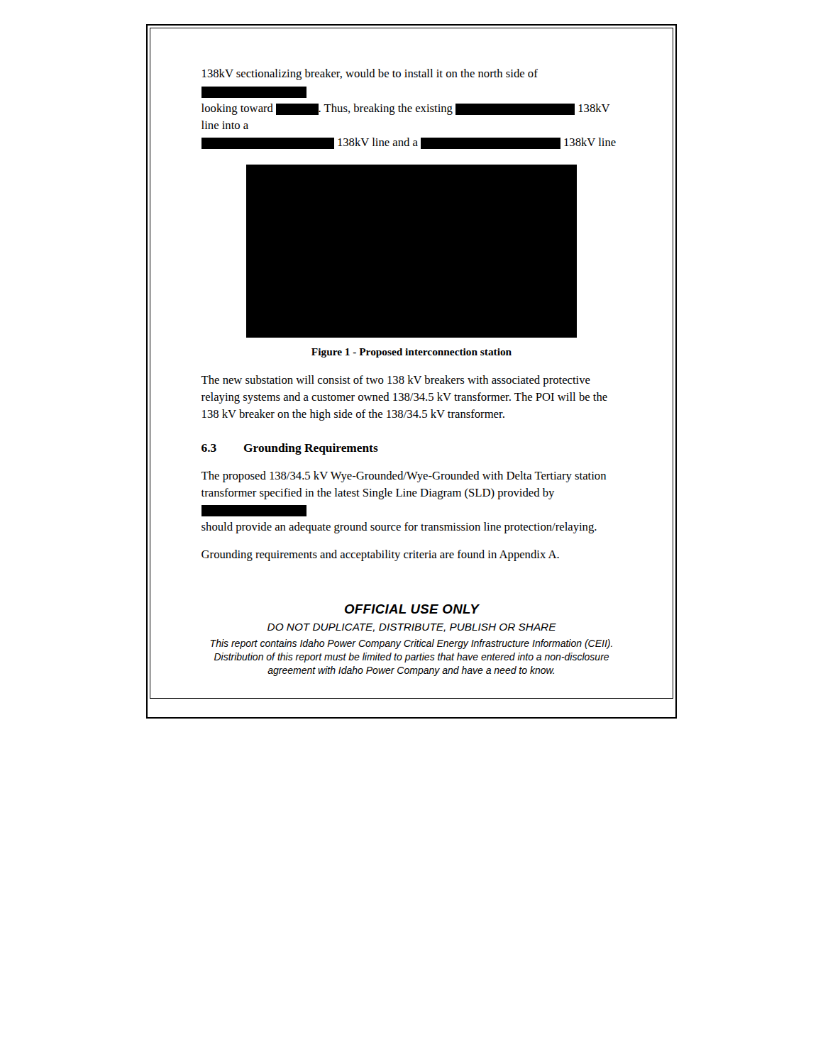138kV sectionalizing breaker, would be to install it on the north side of
looking toward . Thus, breaking the existing 138kV line into a
138kV line and a 138kV line
Figure 1 - Proposed interconnection station
The new substation will consist of two 138 kV breakers with associated protective relaying systems and a customer owned 138/34.5 kV transformer. The POI will be the 138 kV breaker on the high side of the 138/34.5 kV transformer.
6.3 Grounding Requirements
The proposed 138/34.5 kV Wye-Grounded/Wye-Grounded with Delta Tertiary station
transformer specified in the latest Single Line Diagram (SLD) provided by
should provide an adequate ground source for transmission line protection/relaying.
Grounding requirements and acceptability criteria are found in Appendix A.
OFFICIAL USE ONLY
DO NOT DUPLICATE, DISTRIBUTE, PUBLISH OR SHARE
This report contains Idaho Power Company Critical Energy Infrastructure Information (CEII).
Distribution of this report must be limited to parties that have entered into a non-disclosure
agreement with Idaho Power Company and have a need to know.